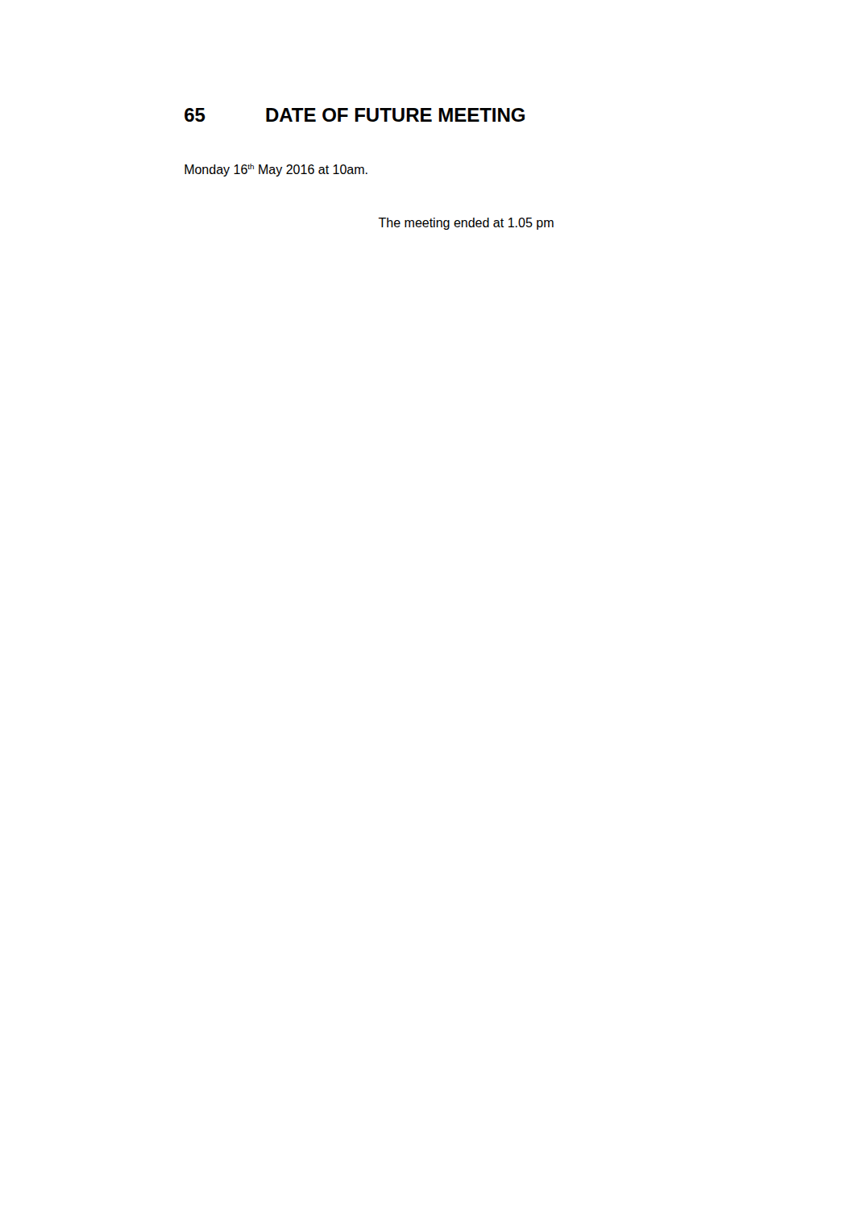65 DATE OF FUTURE MEETING
Monday 16th May 2016 at 10am.
The meeting ended at 1.05 pm